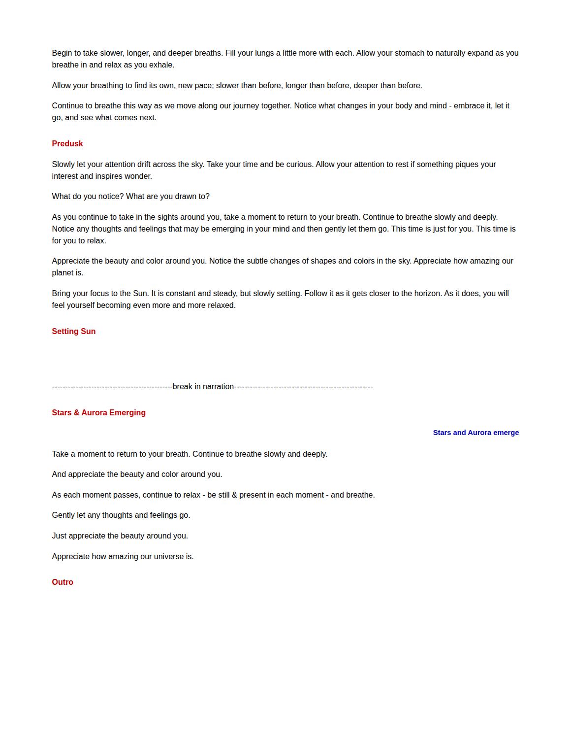Begin to take slower, longer, and deeper breaths. Fill your lungs a little more with each. Allow your stomach to naturally expand as you breathe in and relax as you exhale.
Allow your breathing to find its own, new pace; slower than before, longer than before, deeper than before.
Continue to breathe this way as we move along our journey together. Notice what changes in your body and mind - embrace it, let it go, and see what comes next.
Predusk
Slowly let your attention drift across the sky. Take your time and be curious. Allow your attention to rest if something piques your interest and inspires wonder.
What do you notice? What are you drawn to?
As you continue to take in the sights around you, take a moment to return to your breath. Continue to breathe slowly and deeply. Notice any thoughts and feelings that may be emerging in your mind and then gently let them go. This time is just for you. This time is for you to relax.
Appreciate the beauty and color around you. Notice the subtle changes of shapes and colors in the sky. Appreciate how amazing our planet is.
Bring your focus to the Sun. It is constant and steady, but slowly setting. Follow it as it gets closer to the horizon. As it does, you will feel yourself becoming even more and more relaxed.
Setting Sun
----------------------------------------------break in narration-----------------------------------------------------
Stars & Aurora Emerging
Stars and Aurora emerge
Take a moment to return to your breath. Continue to breathe slowly and deeply.
And appreciate the beauty and color around you.
As each moment passes, continue to relax - be still & present in each moment - and breathe.
Gently let any thoughts and feelings go.
Just appreciate the beauty around you.
Appreciate how amazing our universe is.
Outro